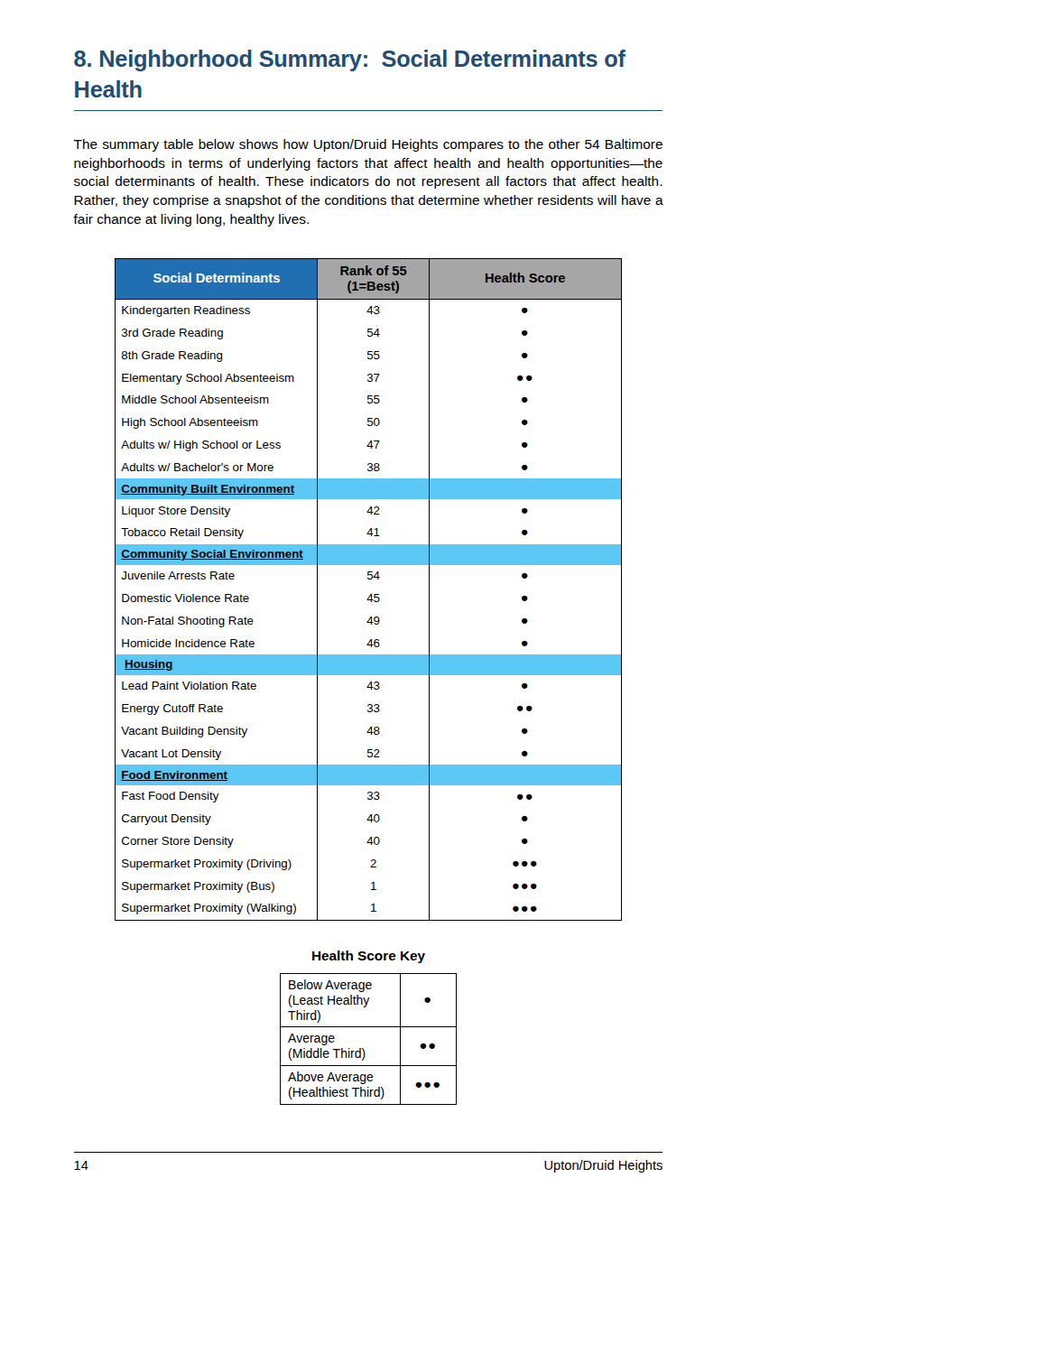8. Neighborhood Summary: Social Determinants of Health
The summary table below shows how Upton/Druid Heights compares to the other 54 Baltimore neighborhoods in terms of underlying factors that affect health and health opportunities—the social determinants of health. These indicators do not represent all factors that affect health. Rather, they comprise a snapshot of the conditions that determine whether residents will have a fair chance at living long, healthy lives.
| Social Determinants | Rank of 55 (1=Best) | Health Score |
| --- | --- | --- |
| Kindergarten Readiness | 43 | ● |
| 3rd Grade Reading | 54 | ● |
| 8th Grade Reading | 55 | ● |
| Elementary School Absenteeism | 37 | ●● |
| Middle School Absenteeism | 55 | ● |
| High School Absenteeism | 50 | ● |
| Adults w/ High School or Less | 47 | ● |
| Adults w/ Bachelor's or More | 38 | ● |
| Community Built Environment | | |
| Liquor Store Density | 42 | ● |
| Tobacco Retail Density | 41 | ● |
| Community Social Environment | | |
| Juvenile Arrests Rate | 54 | ● |
| Domestic Violence Rate | 45 | ● |
| Non-Fatal Shooting Rate | 49 | ● |
| Homicide Incidence Rate | 46 | ● |
| Housing | | |
| Lead Paint Violation Rate | 43 | ● |
| Energy Cutoff Rate | 33 | ●● |
| Vacant Building Density | 48 | ● |
| Vacant Lot Density | 52 | ● |
| Food Environment | | |
| Fast Food Density | 33 | ●● |
| Carryout Density | 40 | ● |
| Corner Store Density | 40 | ● |
| Supermarket Proximity (Driving) | 2 | ●●● |
| Supermarket Proximity (Bus) | 1 | ●●● |
| Supermarket Proximity (Walking) | 1 | ●●● |
Health Score Key
| Below Average (Least Healthy Third) | ● |
| Average (Middle Third) | ●● |
| Above Average (Healthiest Third) | ●●● |
14 Upton/Druid Heights